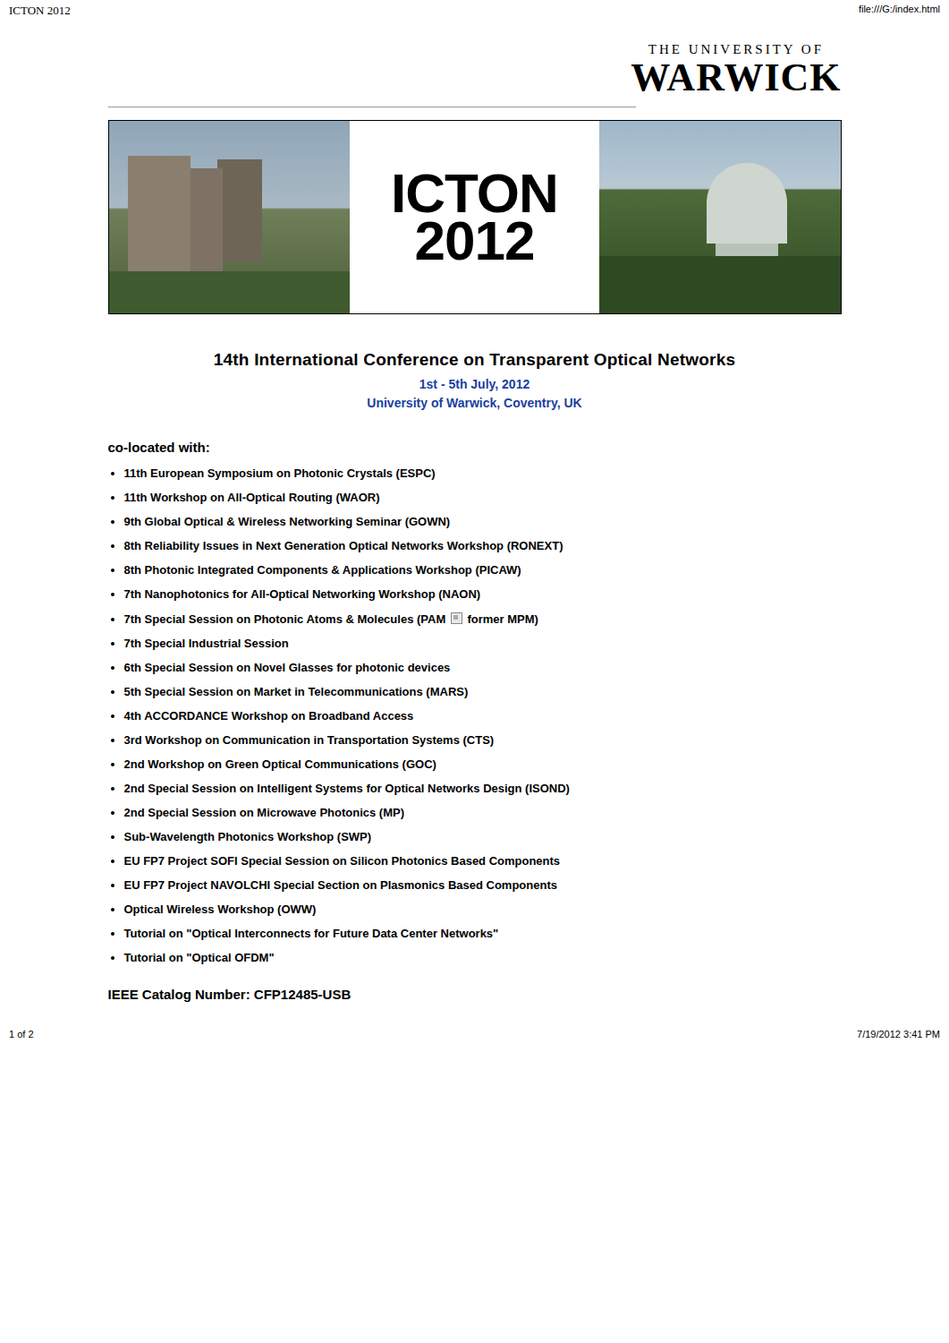ICTON 2012
file:///G:/index.html
THE UNIVERSITY OF
WARWICK
ICTON 2012
14th International Conference on Transparent Optical Networks
1st - 5th July, 2012
University of Warwick, Coventry, UK
co-located with:
11th European Symposium on Photonic Crystals (ESPC)
11th Workshop on All-Optical Routing (WAOR)
9th Global Optical & Wireless Networking Seminar (GOWN)
8th Reliability Issues in Next Generation Optical Networks Workshop (RONEXT)
8th Photonic Integrated Components & Applications Workshop (PICAW)
7th Nanophotonics for All-Optical Networking Workshop (NAON)
7th Special Session on Photonic Atoms & Molecules (PAM former MPM)
7th Special Industrial Session
6th Special Session on Novel Glasses for photonic devices
5th Special Session on Market in Telecommunications (MARS)
4th ACCORDANCE Workshop on Broadband Access
3rd Workshop on Communication in Transportation Systems (CTS)
2nd Workshop on Green Optical Communications (GOC)
2nd Special Session on Intelligent Systems for Optical Networks Design (ISOND)
2nd Special Session on Microwave Photonics (MP)
Sub-Wavelength Photonics Workshop (SWP)
EU FP7 Project SOFI Special Session on Silicon Photonics Based Components
EU FP7 Project NAVOLCHI Special Section on Plasmonics Based Components
Optical Wireless Workshop (OWW)
Tutorial on "Optical Interconnects for Future Data Center Networks"
Tutorial on "Optical OFDM"
IEEE Catalog Number: CFP12485-USB
1 of 2
7/19/2012 3:41 PM